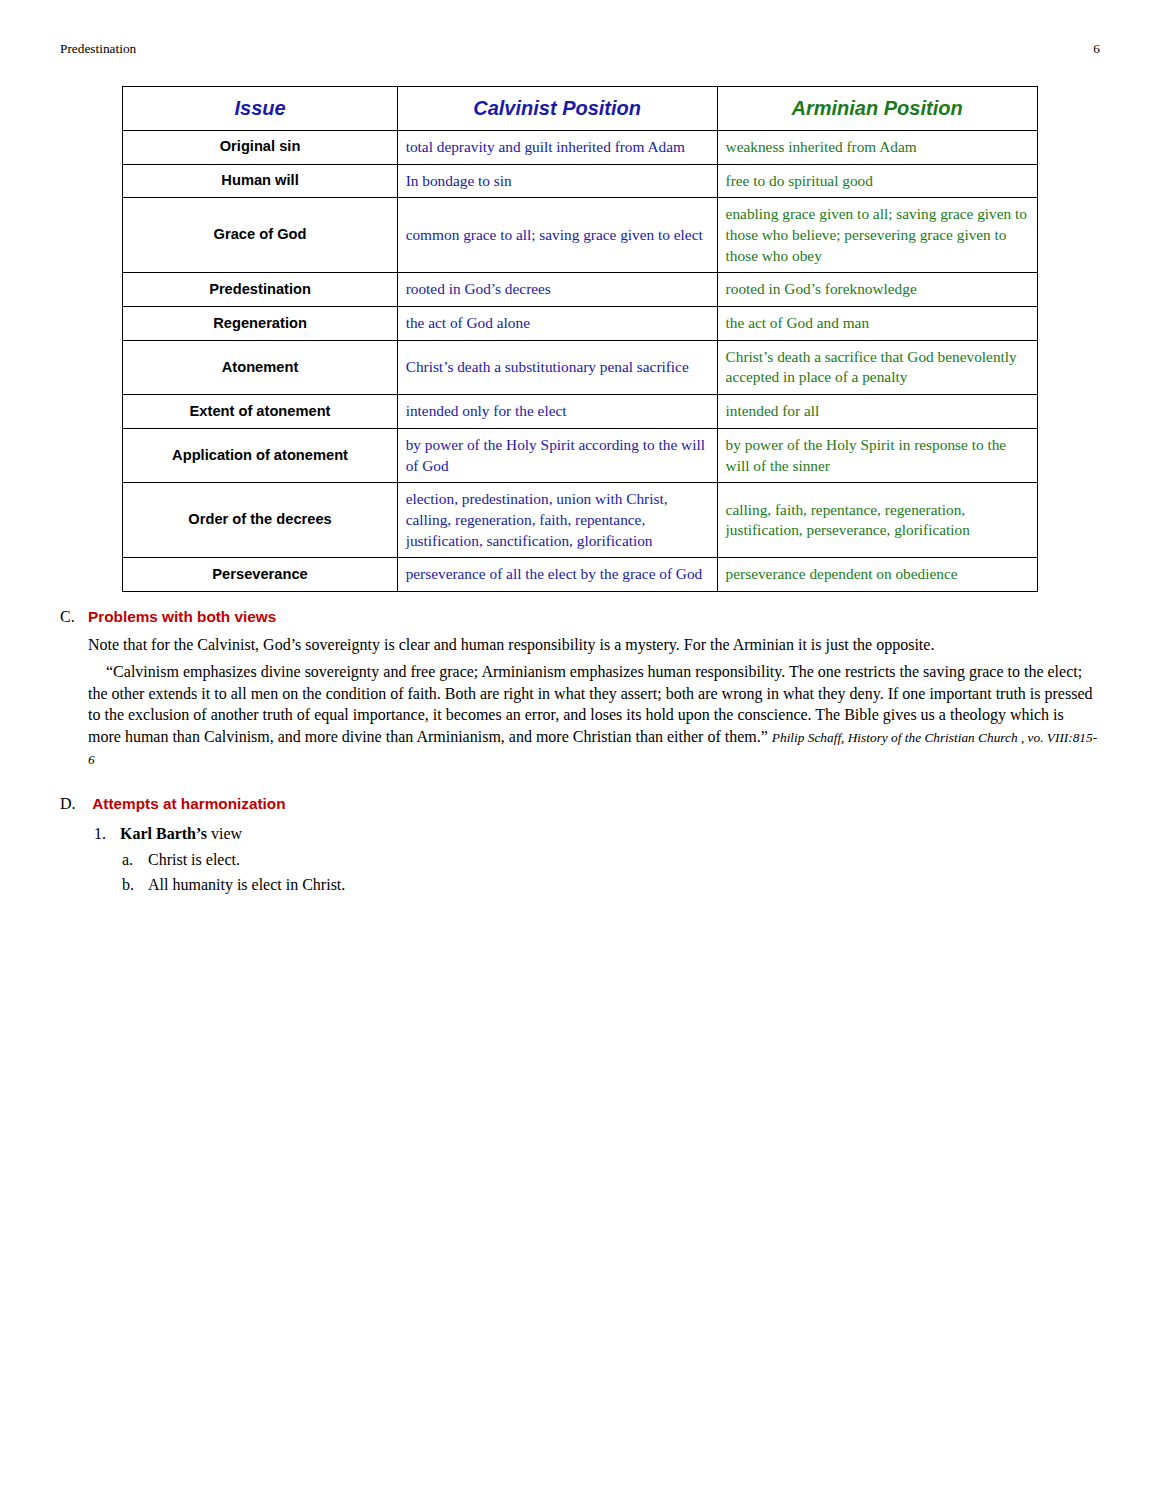Predestination 6
| Issue | Calvinist Position | Arminian Position |
| --- | --- | --- |
| Original sin | total depravity and guilt inherited from Adam | weakness inherited from Adam |
| Human will | In bondage to sin | free to do spiritual good |
| Grace of God | common grace to all; saving grace given to elect | enabling grace given to all; saving grace given to those who believe; persevering grace given to those who obey |
| Predestination | rooted in God’s decrees | rooted in God’s foreknowledge |
| Regeneration | the act of God alone | the act of God and man |
| Atonement | Christ’s death a substitutionary penal sacrifice | Christ’s death a sacrifice that God benevolently accepted in place of a penalty |
| Extent of atonement | intended only for the elect | intended for all |
| Application of atonement | by power of the Holy Spirit according to the will of God | by power of the Holy Spirit in response to the will of the sinner |
| Order of the decrees | election, predestination, union with Christ, calling, regeneration, faith, repentance, justification, sanctification, glorification | calling, faith, repentance, regeneration, justification, perseverance, glorification |
| Perseverance | perseverance of all the elect by the grace of God | perseverance dependent on obedience |
C.
Problems with both views
Note that for the Calvinist, God’s sovereignty is clear and human responsibility is a mystery. For the Arminian it is just the opposite.
“Calvinism emphasizes divine sovereignty and free grace; Arminianism emphasizes human responsibility. The one restricts the saving grace to the elect; the other extends it to all men on the condition of faith. Both are right in what they assert; both are wrong in what they deny. If one important truth is pressed to the exclusion of another truth of equal importance, it becomes an error, and loses its hold upon the conscience. The Bible gives us a theology which is more human than Calvinism, and more divine than Arminianism, and more Christian than either of them.” Philip Schaff, History of the Christian Church , vo. VIII:815-6
D.
Attempts at harmonization
1.
Karl Barth’s view
a.
Christ is elect.
b.
All humanity is elect in Christ.